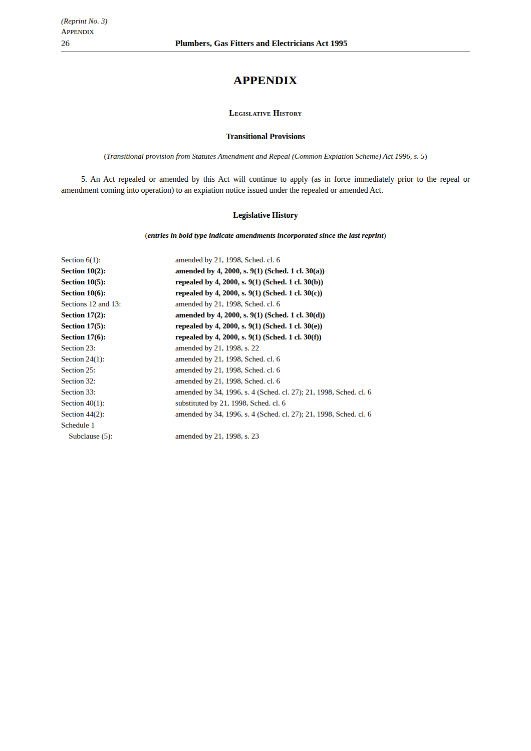(Reprint No. 3)
APPENDIX
26 Plumbers, Gas Fitters and Electricians Act 1995
APPENDIX
Legislative History
Transitional Provisions
(Transitional provision from Statutes Amendment and Repeal (Common Expiation Scheme) Act 1996, s. 5)
5. An Act repealed or amended by this Act will continue to apply (as in force immediately prior to the repeal or amendment coming into operation) to an expiation notice issued under the repealed or amended Act.
Legislative History
(entries in bold type indicate amendments incorporated since the last reprint)
| Section 6(1): | amended by 21, 1998, Sched. cl. 6 |
| Section 10(2): | amended by 4, 2000, s. 9(1) (Sched. 1 cl. 30(a)) |
| Section 10(5): | repealed by 4, 2000, s. 9(1) (Sched. 1 cl. 30(b)) |
| Section 10(6): | repealed by 4, 2000, s. 9(1) (Sched. 1 cl. 30(c)) |
| Sections 12 and 13: | amended by 21, 1998, Sched. cl. 6 |
| Section 17(2): | amended by 4, 2000, s. 9(1) (Sched. 1 cl. 30(d)) |
| Section 17(5): | repealed by 4, 2000, s. 9(1) (Sched. 1 cl. 30(e)) |
| Section 17(6): | repealed by 4, 2000, s. 9(1) (Sched. 1 cl. 30(f)) |
| Section 23: | amended by 21, 1998, s. 22 |
| Section 24(1): | amended by 21, 1998, Sched. cl. 6 |
| Section 25: | amended by 21, 1998, Sched. cl. 6 |
| Section 32: | amended by 21, 1998, Sched. cl. 6 |
| Section 33: | amended by 34, 1996, s. 4 (Sched. cl. 27); 21, 1998, Sched. cl. 6 |
| Section 40(1): | substituted by 21, 1998, Sched. cl. 6 |
| Section 44(2): | amended by 34, 1996, s. 4 (Sched. cl. 27); 21, 1998, Sched. cl. 6 |
| Schedule 1 | |
| Subclause (5): | amended by 21, 1998, s. 23 |